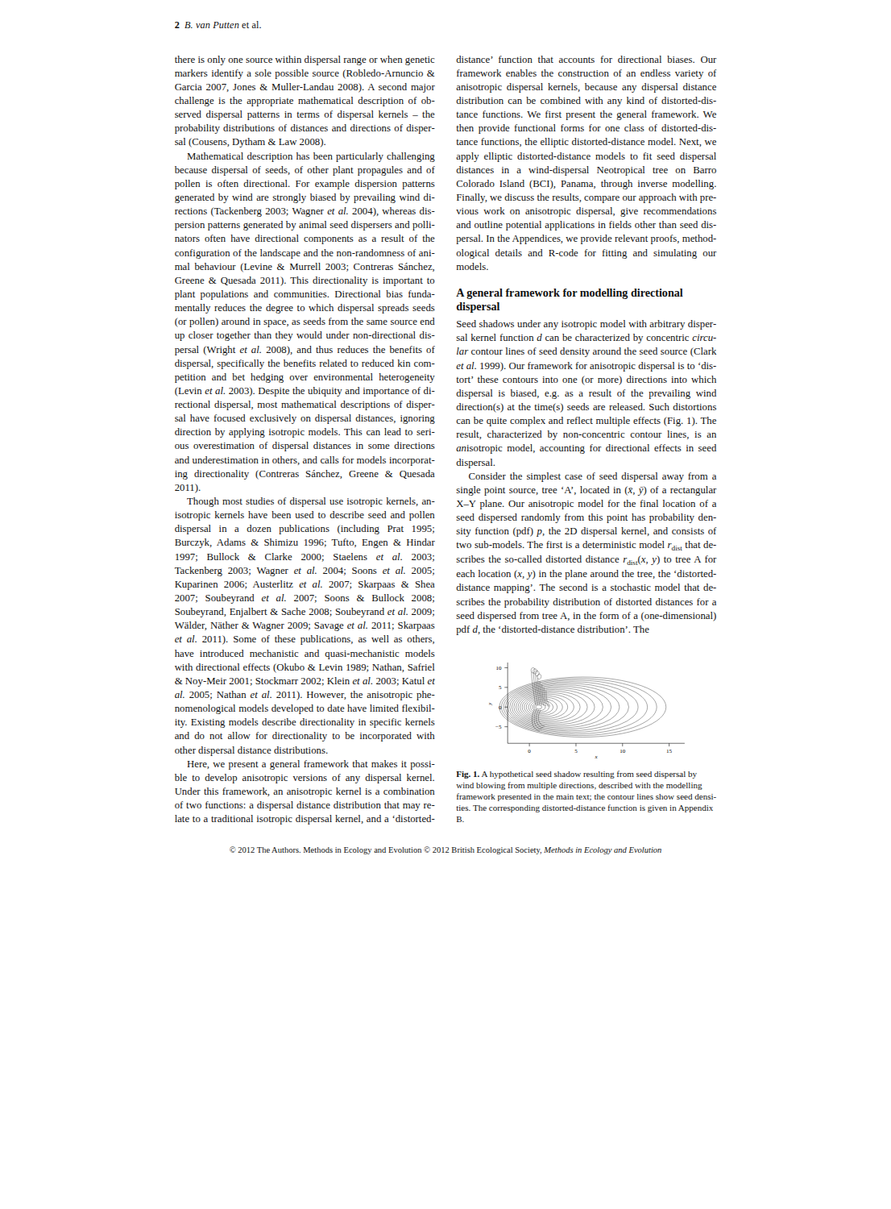2 B. van Putten et al.
there is only one source within dispersal range or when genetic markers identify a sole possible source (Robledo-Arnuncio & Garcia 2007, Jones & Muller-Landau 2008). A second major challenge is the appropriate mathematical description of observed dispersal patterns in terms of dispersal kernels – the probability distributions of distances and directions of dispersal (Cousens, Dytham & Law 2008).
Mathematical description has been particularly challenging because dispersal of seeds, of other plant propagules and of pollen is often directional. For example dispersion patterns generated by wind are strongly biased by prevailing wind directions (Tackenberg 2003; Wagner et al. 2004), whereas dispersion patterns generated by animal seed dispersers and pollinators often have directional components as a result of the configuration of the landscape and the non-randomness of animal behaviour (Levine & Murrell 2003; Contreras Sánchez, Greene & Quesada 2011). This directionality is important to plant populations and communities. Directional bias fundamentally reduces the degree to which dispersal spreads seeds (or pollen) around in space, as seeds from the same source end up closer together than they would under non-directional dispersal (Wright et al. 2008), and thus reduces the benefits of dispersal, specifically the benefits related to reduced kin competition and bet hedging over environmental heterogeneity (Levin et al. 2003). Despite the ubiquity and importance of directional dispersal, most mathematical descriptions of dispersal have focused exclusively on dispersal distances, ignoring direction by applying isotropic models. This can lead to serious overestimation of dispersal distances in some directions and underestimation in others, and calls for models incorporating directionality (Contreras Sánchez, Greene & Quesada 2011).
Though most studies of dispersal use isotropic kernels, anisotropic kernels have been used to describe seed and pollen dispersal in a dozen publications (including Prat 1995; Burczyk, Adams & Shimizu 1996; Tufto, Engen & Hindar 1997; Bullock & Clarke 2000; Staelens et al. 2003; Tackenberg 2003; Wagner et al. 2004; Soons et al. 2005; Kuparinen 2006; Austerlitz et al. 2007; Skarpaas & Shea 2007; Soubeyrand et al. 2007; Soons & Bullock 2008; Soubeyrand, Enjalbert & Sache 2008; Soubeyrand et al. 2009; Wälder, Näther & Wagner 2009; Savage et al. 2011; Skarpaas et al. 2011). Some of these publications, as well as others, have introduced mechanistic and quasi-mechanistic models with directional effects (Okubo & Levin 1989; Nathan, Safriel & Noy-Meir 2001; Stockmarr 2002; Klein et al. 2003; Katul et al. 2005; Nathan et al. 2011). However, the anisotropic phenomenological models developed to date have limited flexibility. Existing models describe directionality in specific kernels and do not allow for directionality to be incorporated with other dispersal distance distributions.
Here, we present a general framework that makes it possible to develop anisotropic versions of any dispersal kernel. Under this framework, an anisotropic kernel is a combination of two functions: a dispersal distance distribution that may relate to a traditional isotropic dispersal kernel, and a ‘distorted-distance’ function that accounts for directional biases. Our framework enables the construction of an endless variety of anisotropic dispersal kernels, because any dispersal distance distribution can be combined with any kind of distorted-distance functions. We first present the general framework. We then provide functional forms for one class of distorted-distance functions, the elliptic distorted-distance model. Next, we apply elliptic distorted-distance models to fit seed dispersal distances in a wind-dispersal Neotropical tree on Barro Colorado Island (BCI), Panama, through inverse modelling. Finally, we discuss the results, compare our approach with previous work on anisotropic dispersal, give recommendations and outline potential applications in fields other than seed dispersal. In the Appendices, we provide relevant proofs, methodological details and R-code for fitting and simulating our models.
A general framework for modelling directional dispersal
Seed shadows under any isotropic model with arbitrary dispersal kernel function d can be characterized by concentric circular contour lines of seed density around the seed source (Clark et al. 1999). Our framework for anisotropic dispersal is to ‘distort’ these contours into one (or more) directions into which dispersal is biased, e.g. as a result of the prevailing wind direction(s) at the time(s) seeds are released. Such distortions can be quite complex and reflect multiple effects (Fig. 1). The result, characterized by non-concentric contour lines, is an anisotropic model, accounting for directional effects in seed dispersal.
Consider the simplest case of seed dispersal away from a single point source, tree ‘A’, located in (x̄, ȳ) of a rectangular X–Y plane. Our anisotropic model for the final location of a seed dispersed randomly from this point has probability density function (pdf) p, the 2D dispersal kernel, and consists of two sub-models. The first is a deterministic model rdist that describes the so-called distorted distance rdist(x, y) to tree A for each location (x, y) in the plane around the tree, the ‘distorted-distance mapping’. The second is a stochastic model that describes the probability distribution of distorted distances for a seed dispersed from tree A, in the form of a (one-dimensional) pdf d, the ‘distorted-distance distribution’. The
10 5 0 −5 0 5 10 15 y x
Fig. 1. A hypothetical seed shadow resulting from seed dispersal by wind blowing from multiple directions, described with the modelling framework presented in the main text; the contour lines show seed densities. The corresponding distorted-distance function is given in Appendix B.
© 2012 The Authors. Methods in Ecology and Evolution © 2012 British Ecological Society, Methods in Ecology and Evolution